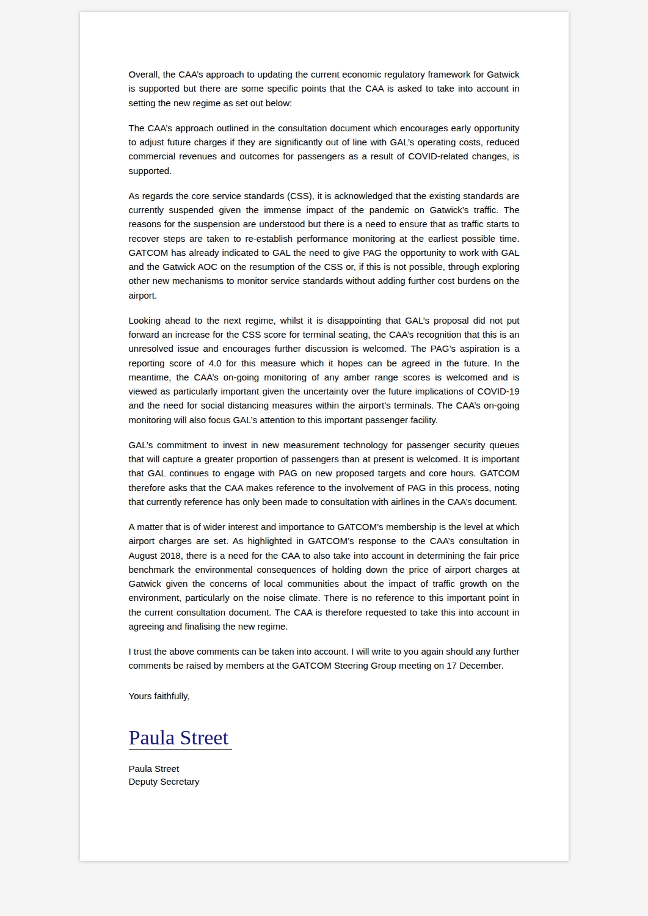Overall, the CAA’s approach to updating the current economic regulatory framework for Gatwick is supported but there are some specific points that the CAA is asked to take into account in setting the new regime as set out below:
The CAA’s approach outlined in the consultation document which encourages early opportunity to adjust future charges if they are significantly out of line with GAL’s operating costs, reduced commercial revenues and outcomes for passengers as a result of COVID-related changes, is supported.
As regards the core service standards (CSS), it is acknowledged that the existing standards are currently suspended given the immense impact of the pandemic on Gatwick’s traffic. The reasons for the suspension are understood but there is a need to ensure that as traffic starts to recover steps are taken to re-establish performance monitoring at the earliest possible time. GATCOM has already indicated to GAL the need to give PAG the opportunity to work with GAL and the Gatwick AOC on the resumption of the CSS or, if this is not possible, through exploring other new mechanisms to monitor service standards without adding further cost burdens on the airport.
Looking ahead to the next regime, whilst it is disappointing that GAL’s proposal did not put forward an increase for the CSS score for terminal seating, the CAA’s recognition that this is an unresolved issue and encourages further discussion is welcomed. The PAG’s aspiration is a reporting score of 4.0 for this measure which it hopes can be agreed in the future. In the meantime, the CAA’s on-going monitoring of any amber range scores is welcomed and is viewed as particularly important given the uncertainty over the future implications of COVID-19 and the need for social distancing measures within the airport’s terminals. The CAA’s on-going monitoring will also focus GAL’s attention to this important passenger facility.
GAL’s commitment to invest in new measurement technology for passenger security queues that will capture a greater proportion of passengers than at present is welcomed. It is important that GAL continues to engage with PAG on new proposed targets and core hours. GATCOM therefore asks that the CAA makes reference to the involvement of PAG in this process, noting that currently reference has only been made to consultation with airlines in the CAA’s document.
A matter that is of wider interest and importance to GATCOM’s membership is the level at which airport charges are set. As highlighted in GATCOM’s response to the CAA’s consultation in August 2018, there is a need for the CAA to also take into account in determining the fair price benchmark the environmental consequences of holding down the price of airport charges at Gatwick given the concerns of local communities about the impact of traffic growth on the environment, particularly on the noise climate. There is no reference to this important point in the current consultation document. The CAA is therefore requested to take this into account in agreeing and finalising the new regime.
I trust the above comments can be taken into account. I will write to you again should any further comments be raised by members at the GATCOM Steering Group meeting on 17 December.
Yours faithfully,
Paula Street
Paula Street
Deputy Secretary